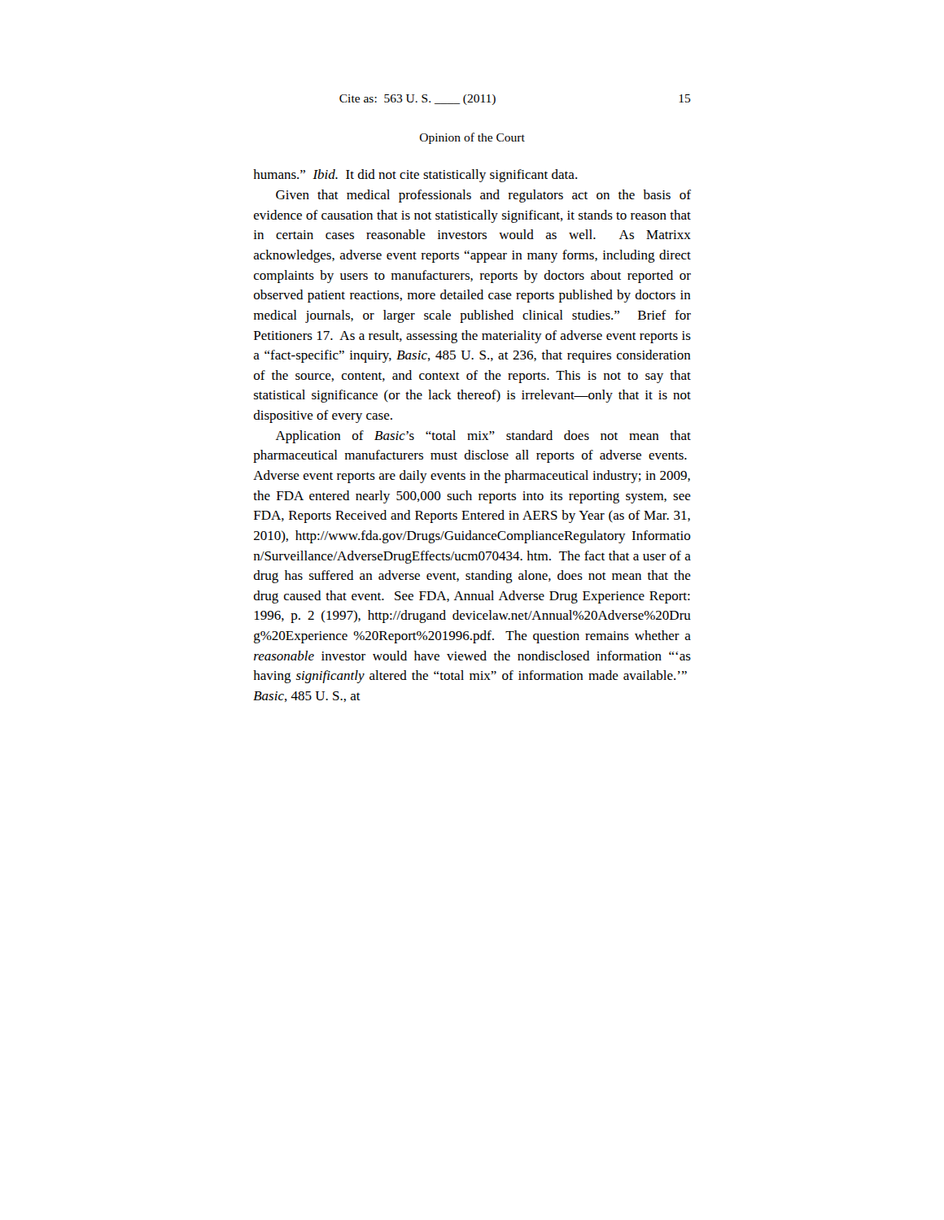Cite as: 563 U. S. ____ (2011) 15
Opinion of the Court
humans.” Ibid. It did not cite statistically significant data.
Given that medical professionals and regulators act on the basis of evidence of causation that is not statistically significant, it stands to reason that in certain cases reasonable investors would as well. As Matrixx acknowledges, adverse event reports “appear in many forms, including direct complaints by users to manufacturers, reports by doctors about reported or observed patient reactions, more detailed case reports published by doctors in medical journals, or larger scale published clinical studies.” Brief for Petitioners 17. As a result, assessing the materiality of adverse event reports is a “fact-specific” inquiry, Basic, 485 U. S., at 236, that requires consideration of the source, content, and context of the reports. This is not to say that statistical significance (or the lack thereof) is irrelevant—only that it is not dispositive of every case.
Application of Basic’s “total mix” standard does not mean that pharmaceutical manufacturers must disclose all reports of adverse events. Adverse event reports are daily events in the pharmaceutical industry; in 2009, the FDA entered nearly 500,000 such reports into its reporting system, see FDA, Reports Received and Reports Entered in AERS by Year (as of Mar. 31, 2010), http://www.fda.gov/Drugs/GuidanceComplianceRegulatory Information/Surveillance/AdverseDrugEffects/ucm070434. htm. The fact that a user of a drug has suffered an adverse event, standing alone, does not mean that the drug caused that event. See FDA, Annual Adverse Drug Experience Report: 1996, p. 2 (1997), http://drugand devicelaw.net/Annual%20Adverse%20Drug%20Experience %20Report%201996.pdf. The question remains whether a reasonable investor would have viewed the nondisclosed information “‘as having significantly altered the “total mix” of information made available.’” Basic, 485 U. S., at